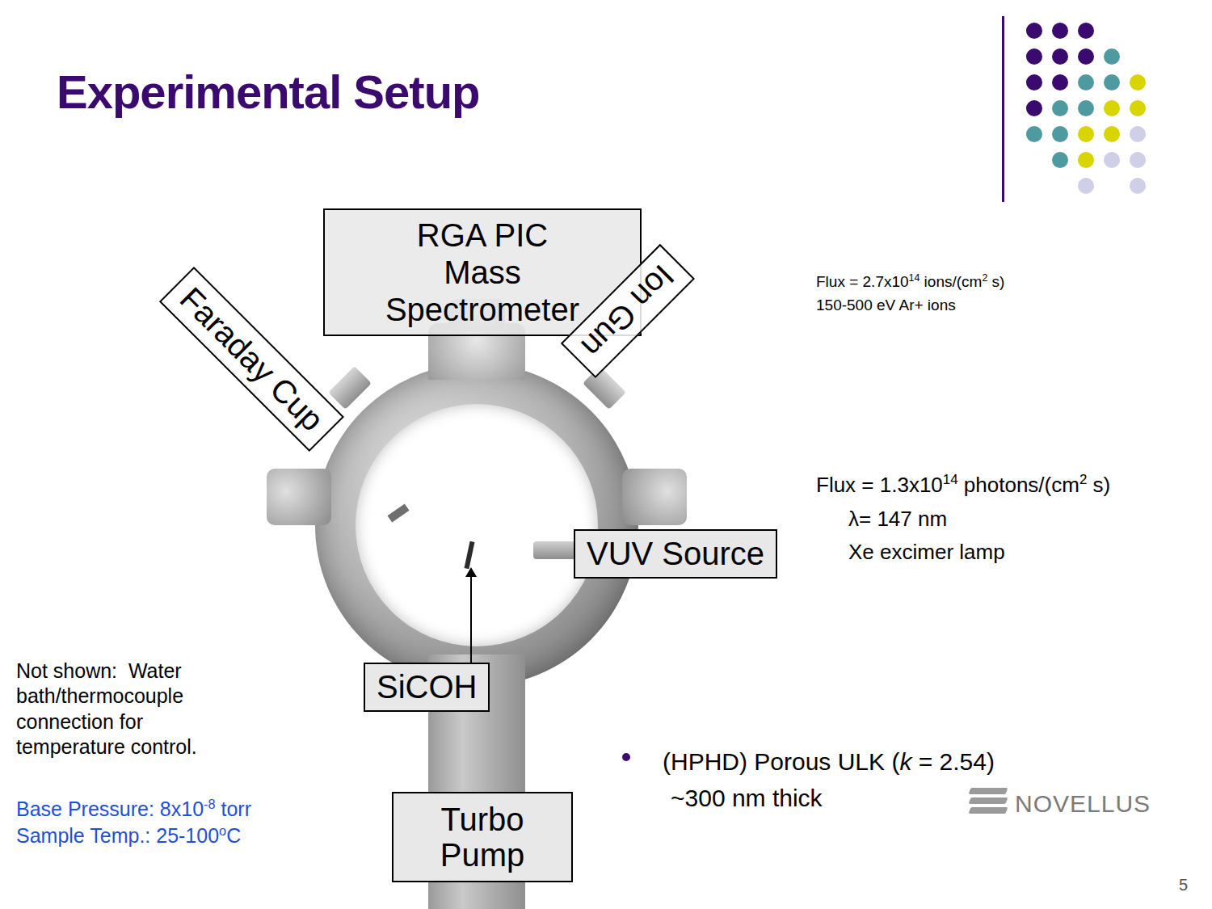Experimental Setup
RGA PIC
Mass
Spectrometer
Faraday Cup
Ion Gun
VUV Source
SiCOH
Turbo
Pump
Flux = 2.7x1014 ions/(cm2 s)
150-500 eV Ar+ ions
Flux = 1.3x1014 photons/(cm2 s) λ= 147 nm Xe excimer lamp
Not shown: Water bath/thermocouple connection for temperature control.
Base Pressure: 8x10-8 torr
Sample Temp.: 25-100oC
(HPHD) Porous ULK (k = 2.54) ~300 nm thick
NOVELLUS
5